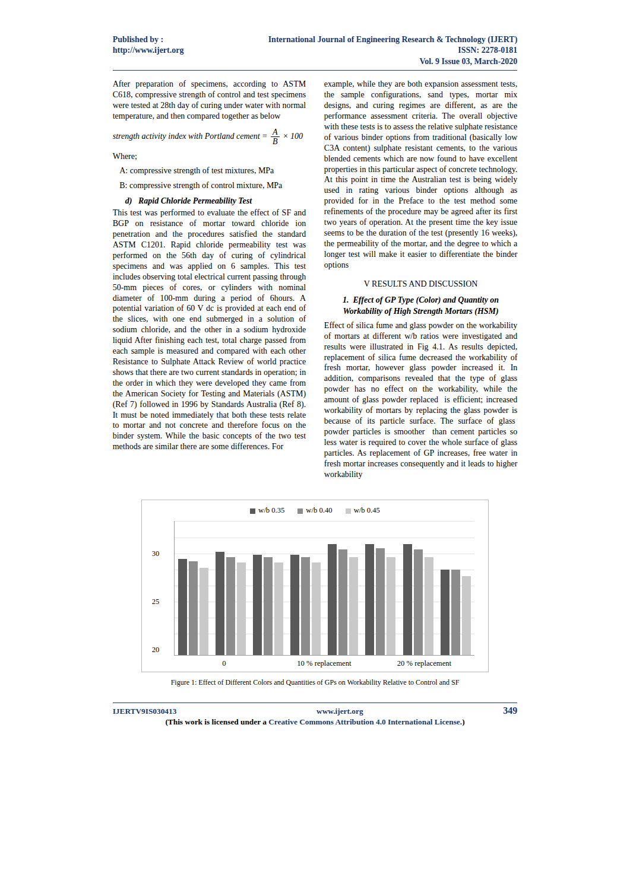Published by :
http://www.ijert.org
International Journal of Engineering Research & Technology (IJERT)
ISSN: 2278-0181
Vol. 9 Issue 03, March-2020
After preparation of specimens, according to ASTM C618, compressive strength of control and test specimens were tested at 28th day of curing under water with normal temperature, and then compared together as below
strength activity index with Portland cement = AB × 100
Where;
A: compressive strength of test mixtures, MPa
B: compressive strength of control mixture, MPa
d) Rapid Chloride Permeability Test
This test was performed to evaluate the effect of SF and BGP on resistance of mortar toward chloride ion penetration and the procedures satisfied the standard ASTM C1201. Rapid chloride permeability test was performed on the 56th day of curing of cylindrical specimens and was applied on 6 samples. This test includes observing total electrical current passing through 50-mm pieces of cores, or cylinders with nominal diameter of 100-mm during a period of 6hours. A potential variation of 60 V dc is provided at each end of the slices, with one end submerged in a solution of sodium chloride, and the other in a sodium hydroxide liquid After finishing each test, total charge passed from each sample is measured and compared with each other Resistance to Sulphate Attack Review of world practice shows that there are two current standards in operation; in the order in which they were developed they came from the American Society for Testing and Materials (ASTM) (Ref 7) followed in 1996 by Standards Australia (Ref 8). It must be noted immediately that both these tests relate to mortar and not concrete and therefore focus on the binder system. While the basic concepts of the two test methods are similar there are some differences. For
example, while they are both expansion assessment tests, the sample configurations, sand types, mortar mix designs, and curing regimes are different, as are the performance assessment criteria. The overall objective with these tests is to assess the relative sulphate resistance of various binder options from traditional (basically low C3A content) sulphate resistant cements, to the various blended cements which are now found to have excellent properties in this particular aspect of concrete technology. At this point in time the Australian test is being widely used in rating various binder options although as provided for in the Preface to the test method some refinements of the procedure may be agreed after its first two years of operation. At the present time the key issue seems to be the duration of the test (presently 16 weeks), the permeability of the mortar, and the degree to which a longer test will make it easier to differentiate the binder options
V RESULTS AND DISCUSSION
1. Effect of GP Type (Color) and Quantity on
Workability of High Strength Mortars (HSM)
Effect of silica fume and glass powder on the workability of mortars at different w/b ratios were investigated and results were illustrated in Fig 4.1. As results depicted, replacement of silica fume decreased the workability of fresh mortar, however glass powder increased it. In addition, comparisons revealed that the type of glass powder has no effect on the workability, while the amount of glass powder replaced is efficient; increased workability of mortars by replacing the glass powder is because of its particle surface. The surface of glass powder particles is smoother than cement particles so less water is required to cover the whole surface of glass particles. As replacement of GP increases, free water in fresh mortar increases consequently and it leads to higher workability
w/b 0.35
w/b 0.40
w/b 0.45
30
25
20
0
10 % replacement
20 % replacement
Figure 1: Effect of Different Colors and Quantities of GPs on Workability Relative to Control and SF
IJERTV9IS030413
www.ijert.org
349
(This work is licensed under a Creative Commons Attribution 4.0 International License.)